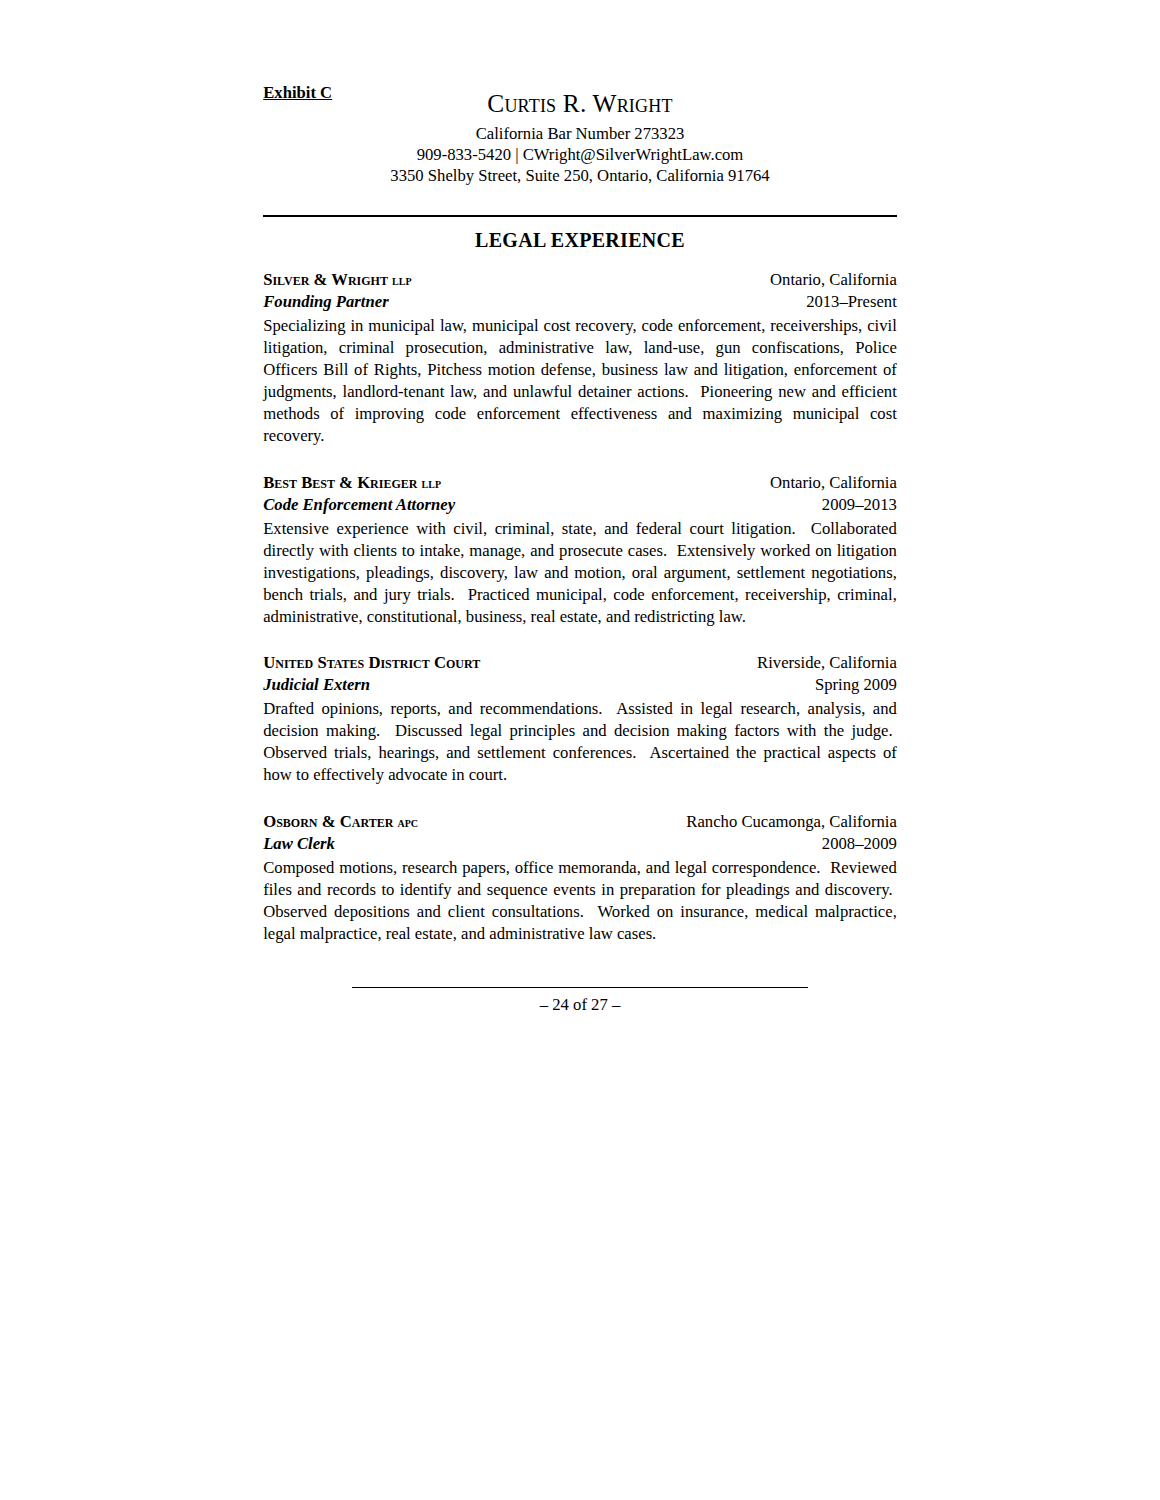Exhibit C
Curtis R. Wright
California Bar Number 273323
909-833-5420 | CWright@SilverWrightLaw.com
3350 Shelby Street, Suite 250, Ontario, California 91764
LEGAL EXPERIENCE
Silver & Wright llp Ontario, California
Founding Partner 2013–Present
Specializing in municipal law, municipal cost recovery, code enforcement, receiverships, civil litigation, criminal prosecution, administrative law, land-use, gun confiscations, Police Officers Bill of Rights, Pitchess motion defense, business law and litigation, enforcement of judgments, landlord-tenant law, and unlawful detainer actions. Pioneering new and efficient methods of improving code enforcement effectiveness and maximizing municipal cost recovery.
Best Best & Krieger llp Ontario, California
Code Enforcement Attorney 2009–2013
Extensive experience with civil, criminal, state, and federal court litigation. Collaborated directly with clients to intake, manage, and prosecute cases. Extensively worked on litigation investigations, pleadings, discovery, law and motion, oral argument, settlement negotiations, bench trials, and jury trials. Practiced municipal, code enforcement, receivership, criminal, administrative, constitutional, business, real estate, and redistricting law.
United States District Court Riverside, California
Judicial Extern Spring 2009
Drafted opinions, reports, and recommendations. Assisted in legal research, analysis, and decision making. Discussed legal principles and decision making factors with the judge. Observed trials, hearings, and settlement conferences. Ascertained the practical aspects of how to effectively advocate in court.
Osborn & Carter apc Rancho Cucamonga, California
Law Clerk 2008–2009
Composed motions, research papers, office memoranda, and legal correspondence. Reviewed files and records to identify and sequence events in preparation for pleadings and discovery. Observed depositions and client consultations. Worked on insurance, medical malpractice, legal malpractice, real estate, and administrative law cases.
– 24 of 27 –